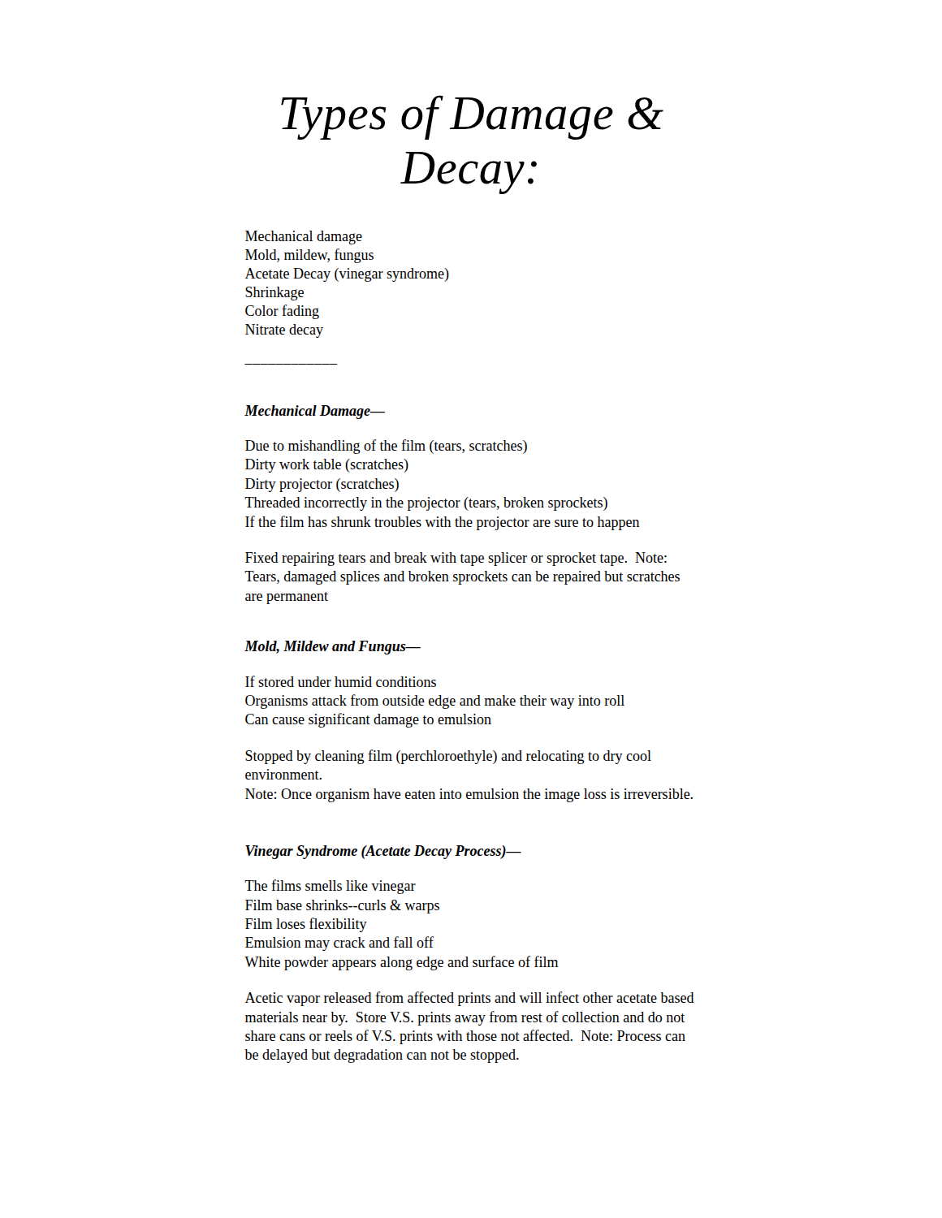Types of Damage & Decay:
Mechanical damage
Mold, mildew, fungus
Acetate Decay (vinegar syndrome)
Shrinkage
Color fading
Nitrate decay
____________
Mechanical Damage—
Due to mishandling of the film (tears, scratches)
Dirty work table (scratches)
Dirty projector (scratches)
Threaded incorrectly in the projector (tears, broken sprockets)
If the film has shrunk troubles with the projector are sure to happen
Fixed repairing tears and break with tape splicer or sprocket tape. Note: Tears, damaged splices and broken sprockets can be repaired but scratches are permanent
Mold, Mildew and Fungus—
If stored under humid conditions
Organisms attack from outside edge and make their way into roll
Can cause significant damage to emulsion
Stopped by cleaning film (perchloroethyle) and relocating to dry cool environment.
Note: Once organism have eaten into emulsion the image loss is irreversible.
Vinegar Syndrome (Acetate Decay Process)—
The films smells like vinegar
Film base shrinks--curls & warps
Film loses flexibility
Emulsion may crack and fall off
White powder appears along edge and surface of film
Acetic vapor released from affected prints and will infect other acetate based materials near by. Store V.S. prints away from rest of collection and do not share cans or reels of V.S. prints with those not affected. Note: Process can be delayed but degradation can not be stopped.